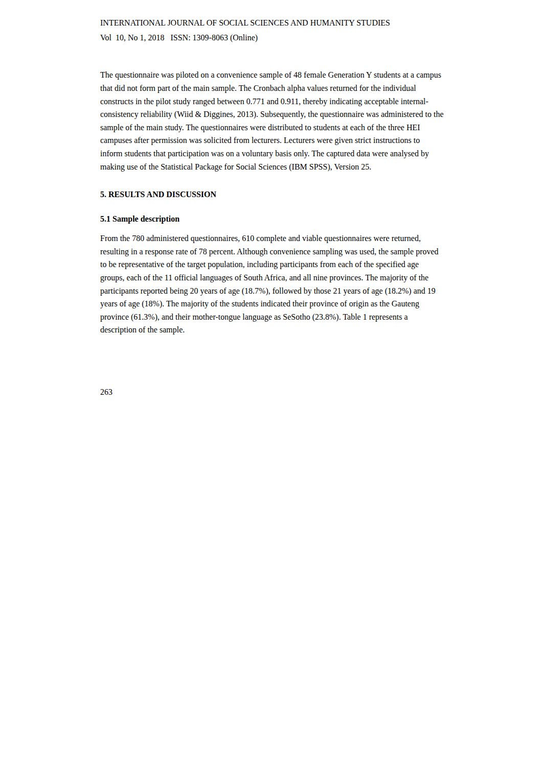INTERNATIONAL JOURNAL OF SOCIAL SCIENCES AND HUMANITY STUDIES
Vol 10, No 1, 2018 ISSN: 1309-8063 (Online)
The questionnaire was piloted on a convenience sample of 48 female Generation Y students at a campus that did not form part of the main sample. The Cronbach alpha values returned for the individual constructs in the pilot study ranged between 0.771 and 0.911, thereby indicating acceptable internal-consistency reliability (Wiid & Diggines, 2013). Subsequently, the questionnaire was administered to the sample of the main study. The questionnaires were distributed to students at each of the three HEI campuses after permission was solicited from lecturers. Lecturers were given strict instructions to inform students that participation was on a voluntary basis only. The captured data were analysed by making use of the Statistical Package for Social Sciences (IBM SPSS), Version 25.
5. RESULTS AND DISCUSSION
5.1 Sample description
From the 780 administered questionnaires, 610 complete and viable questionnaires were returned, resulting in a response rate of 78 percent. Although convenience sampling was used, the sample proved to be representative of the target population, including participants from each of the specified age groups, each of the 11 official languages of South Africa, and all nine provinces. The majority of the participants reported being 20 years of age (18.7%), followed by those 21 years of age (18.2%) and 19 years of age (18%). The majority of the students indicated their province of origin as the Gauteng province (61.3%), and their mother-tongue language as SeSotho (23.8%). Table 1 represents a description of the sample.
263